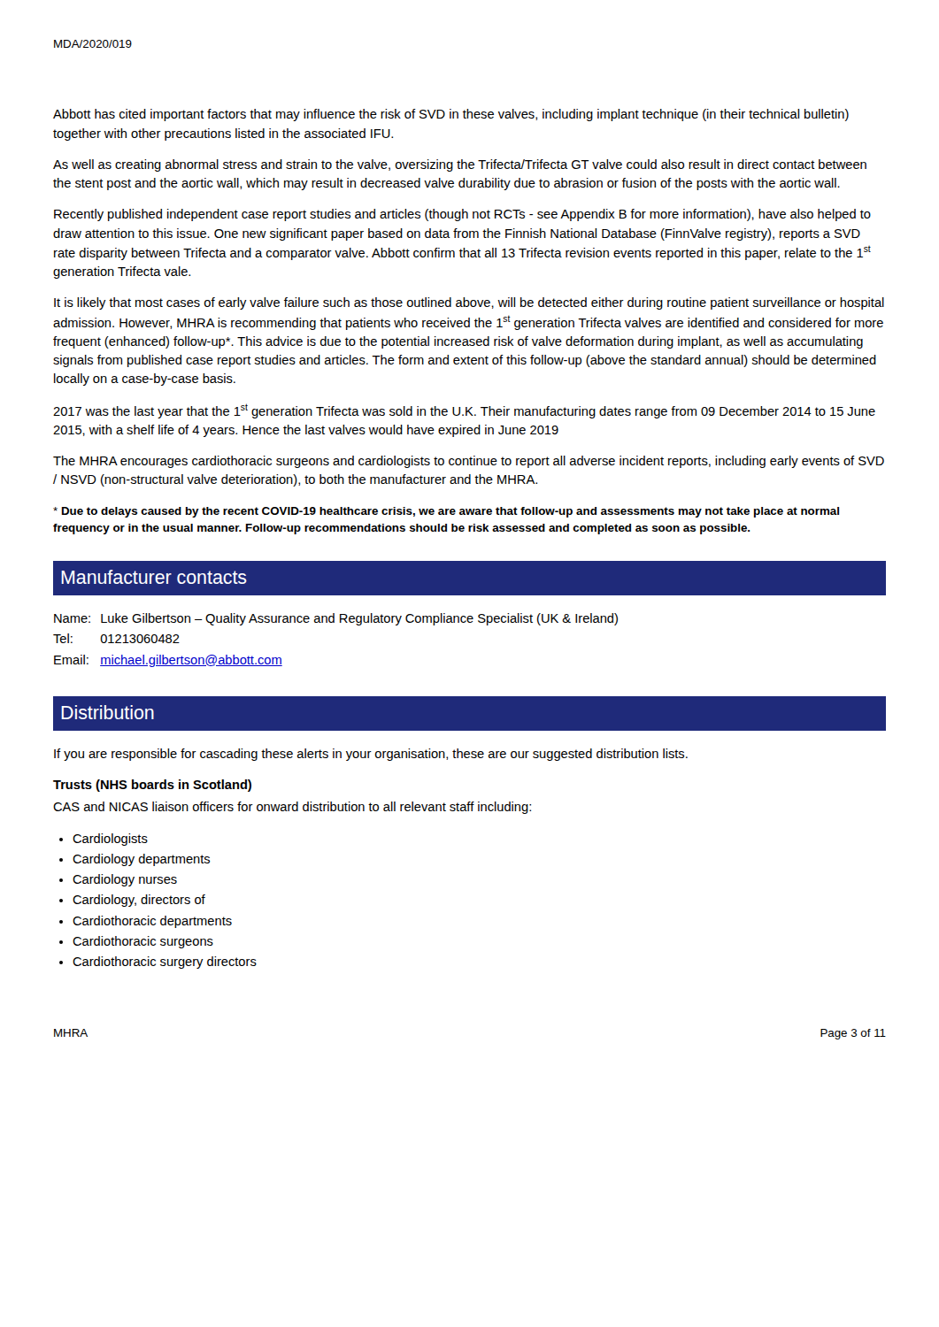MDA/2020/019
Abbott has cited important factors that may influence the risk of SVD in these valves, including implant technique (in their technical bulletin) together with other precautions listed in the associated IFU.
As well as creating abnormal stress and strain to the valve, oversizing the Trifecta/Trifecta GT valve could also result in direct contact between the stent post and the aortic wall, which may result in decreased valve durability due to abrasion or fusion of the posts with the aortic wall.
Recently published independent case report studies and articles (though not RCTs - see Appendix B for more information), have also helped to draw attention to this issue. One new significant paper based on data from the Finnish National Database (FinnValve registry), reports a SVD rate disparity between Trifecta and a comparator valve. Abbott confirm that all 13 Trifecta revision events reported in this paper, relate to the 1st generation Trifecta vale.
It is likely that most cases of early valve failure such as those outlined above, will be detected either during routine patient surveillance or hospital admission. However, MHRA is recommending that patients who received the 1st generation Trifecta valves are identified and considered for more frequent (enhanced) follow-up*. This advice is due to the potential increased risk of valve deformation during implant, as well as accumulating signals from published case report studies and articles. The form and extent of this follow-up (above the standard annual) should be determined locally on a case-by-case basis.
2017 was the last year that the 1st generation Trifecta was sold in the U.K. Their manufacturing dates range from 09 December 2014 to 15 June 2015, with a shelf life of 4 years. Hence the last valves would have expired in June 2019
The MHRA encourages cardiothoracic surgeons and cardiologists to continue to report all adverse incident reports, including early events of SVD / NSVD (non-structural valve deterioration), to both the manufacturer and the MHRA.
* Due to delays caused by the recent COVID-19 healthcare crisis, we are aware that follow-up and assessments may not take place at normal frequency or in the usual manner. Follow-up recommendations should be risk assessed and completed as soon as possible.
Manufacturer contacts
| Name: | Luke Gilbertson – Quality Assurance and Regulatory Compliance Specialist (UK & Ireland) |
| Tel: | 01213060482 |
| Email: | michael.gilbertson@abbott.com |
Distribution
If you are responsible for cascading these alerts in your organisation, these are our suggested distribution lists.
Trusts (NHS boards in Scotland)
CAS and NICAS liaison officers for onward distribution to all relevant staff including:
Cardiologists
Cardiology departments
Cardiology nurses
Cardiology, directors of
Cardiothoracic departments
Cardiothoracic surgeons
Cardiothoracic surgery directors
MHRA Page 3 of 11